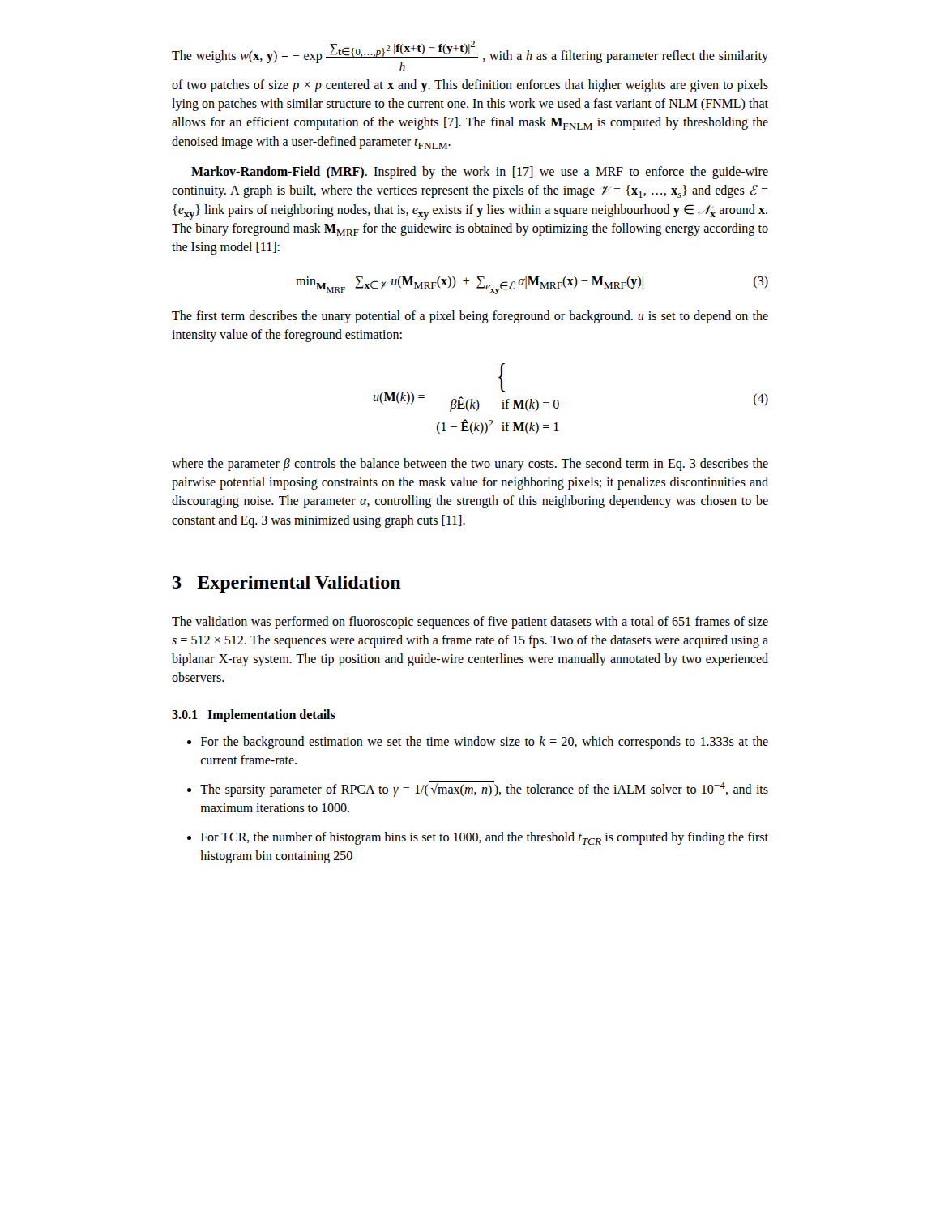The weights w(x, y) = − exp ∑t∈{0,…,p}2 |f(x+t) − f(y+t)|2 h , with a h as a filtering parameter reflect the similarity of two patches of size p × p centered at x and y. This definition enforces that higher weights are given to pixels lying on patches with similar structure to the current one. In this work we used a fast variant of NLM (FNML) that allows for an efficient computation of the weights [7]. The final mask MFNLM is computed by thresholding the denoised image with a user-defined parameter tFNLM.
Markov-Random-Field (MRF). Inspired by the work in [17] we use a MRF to enforce the guide-wire continuity. A graph is built, where the vertices represent the pixels of the image 𝒱 = {x1, …, xs} and edges ℰ = {exy} link pairs of neighboring nodes, that is, exy exists if y lies within a square neighbourhood y ∈ 𝒩x around x. The binary foreground mask MMRF for the guidewire is obtained by optimizing the following energy according to the Ising model [11]:
minMMRF ∑x∈𝒱 u(MMRF(x)) + ∑exy∈ℰ α|MMRF(x) − MMRF(y)| (3)
The first term describes the unary potential of a pixel being foreground or background. u is set to depend on the intensity value of the foreground estimation:
u(M(k)) = {
| β Ê ( k ) | if M ( k ) = 0 |
| (1 − Ê ( k )) 2 | if M ( k ) = 1 |
(4)
where the parameter β controls the balance between the two unary costs. The second term in Eq. 3 describes the pairwise potential imposing constraints on the mask value for neighboring pixels; it penalizes discontinuities and discouraging noise. The parameter α, controlling the strength of this neighboring dependency was chosen to be constant and Eq. 3 was minimized using graph cuts [11].
3 Experimental Validation
The validation was performed on fluoroscopic sequences of five patient datasets with a total of 651 frames of size s = 512 × 512. The sequences were acquired with a frame rate of 15 fps. Two of the datasets were acquired using a biplanar X-ray system. The tip position and guide-wire centerlines were manually annotated by two experienced observers.
3.0.1 Implementation details
For the background estimation we set the time window size to k = 20, which corresponds to 1.333s at the current frame-rate.
The sparsity parameter of RPCA to γ = 1/(√max(m, n)), the tolerance of the iALM solver to 10−4, and its maximum iterations to 1000.
For TCR, the number of histogram bins is set to 1000, and the threshold tTCR is computed by finding the first histogram bin containing 250